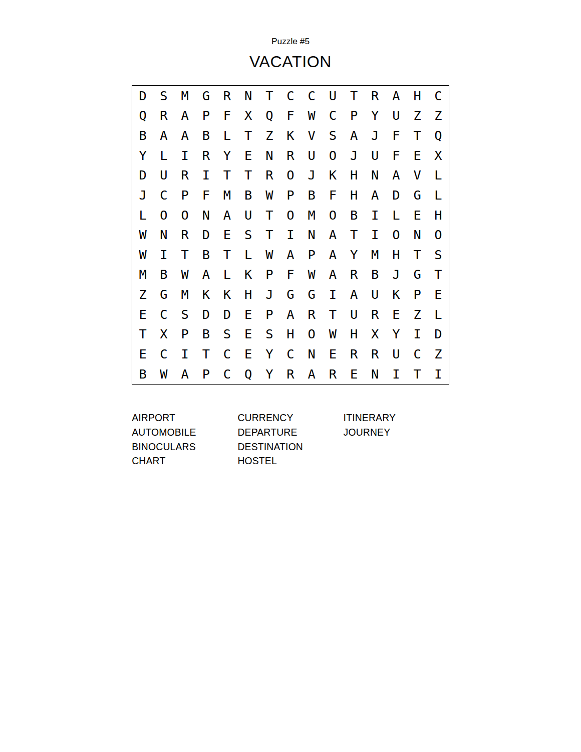Puzzle #5
VACATION
| D | S | M | G | R | N | T | C | C | U | T | R | A | H | C |
| Q | R | A | P | F | X | Q | F | W | C | P | Y | U | Z | Z |
| B | A | A | B | L | T | Z | K | V | S | A | J | F | T | Q |
| Y | L | I | R | Y | E | N | R | U | O | J | U | F | E | X |
| D | U | R | I | T | T | R | O | J | K | H | N | A | V | L |
| J | C | P | F | M | B | W | P | B | F | H | A | D | G | L |
| L | O | O | N | A | U | T | O | M | O | B | I | L | E | H |
| W | N | R | D | E | S | T | I | N | A | T | I | O | N | O |
| W | I | T | B | T | L | W | A | P | A | Y | M | H | T | S |
| M | B | W | A | L | K | P | F | W | A | R | B | J | G | T |
| Z | G | M | K | K | H | J | G | G | I | A | U | K | P | E |
| E | C | S | D | D | E | P | A | R | T | U | R | E | Z | L |
| T | X | P | B | S | E | S | H | O | W | H | X | Y | I | D |
| E | C | I | T | C | E | Y | C | N | E | R | R | U | C | Z |
| B | W | A | P | C | Q | Y | R | A | R | E | N | I | T | I |
| AIRPORT | CURRENCY | ITINERARY |
| AUTOMOBILE | DEPARTURE | JOURNEY |
| BINOCULARS | DESTINATION | |
| CHART | HOSTEL | |